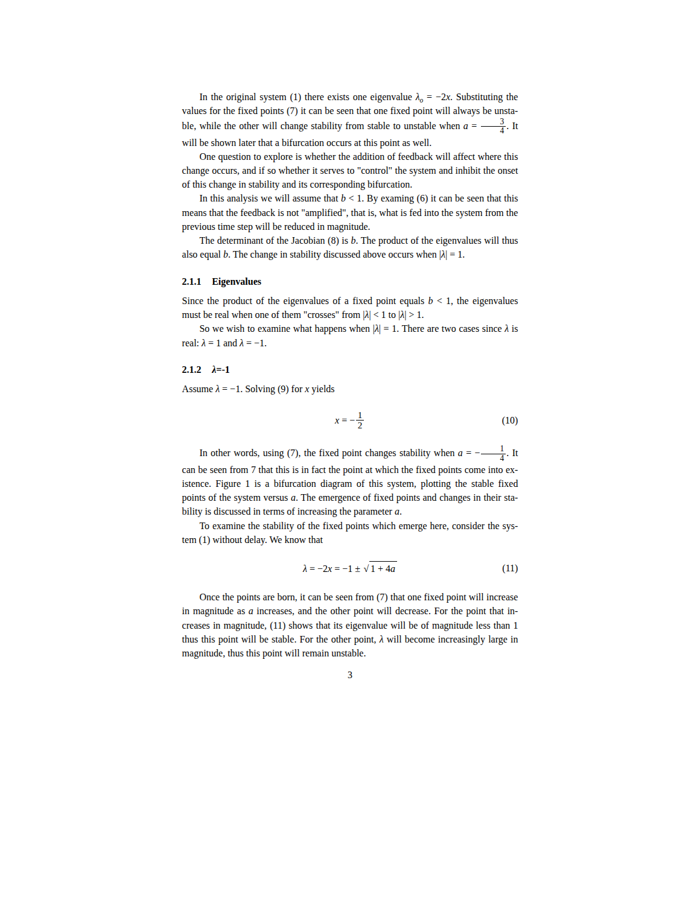In the original system (1) there exists one eigenvalue λo = −2x. Substituting the values for the fixed points (7) it can be seen that one fixed point will always be unstable, while the other will change stability from stable to unstable when a = 34. It will be shown later that a bifurcation occurs at this point as well.
One question to explore is whether the addition of feedback will affect where this change occurs, and if so whether it serves to "control" the system and inhibit the onset of this change in stability and its corresponding bifurcation.
In this analysis we will assume that b < 1. By examing (6) it can be seen that this means that the feedback is not "amplified", that is, what is fed into the system from the previous time step will be reduced in magnitude.
The determinant of the Jacobian (8) is b. The product of the eigenvalues will thus also equal b. The change in stability discussed above occurs when |λ| = 1.
2.1.1 Eigenvalues
Since the product of the eigenvalues of a fixed point equals b < 1, the eigenvalues must be real when one of them "crosses" from |λ| < 1 to |λ| > 1.
So we wish to examine what happens when |λ| = 1. There are two cases since λ is real: λ = 1 and λ = −1.
2.1.2 λ=-1
Assume λ = −1. Solving (9) for x yields
x = −12 (10)
In other words, using (7), the fixed point changes stability when a = −14. It can be seen from 7 that this is in fact the point at which the fixed points come into existence. Figure 1 is a bifurcation diagram of this system, plotting the stable fixed points of the system versus a. The emergence of fixed points and changes in their stability is discussed in terms of increasing the parameter a.
To examine the stability of the fixed points which emerge here, consider the system (1) without delay. We know that
λ = −2x = −1 ± √1 + 4a (11)
Once the points are born, it can be seen from (7) that one fixed point will increase in magnitude as a increases, and the other point will decrease. For the point that increases in magnitude, (11) shows that its eigenvalue will be of magnitude less than 1 thus this point will be stable. For the other point, λ will become increasingly large in magnitude, thus this point will remain unstable.
3